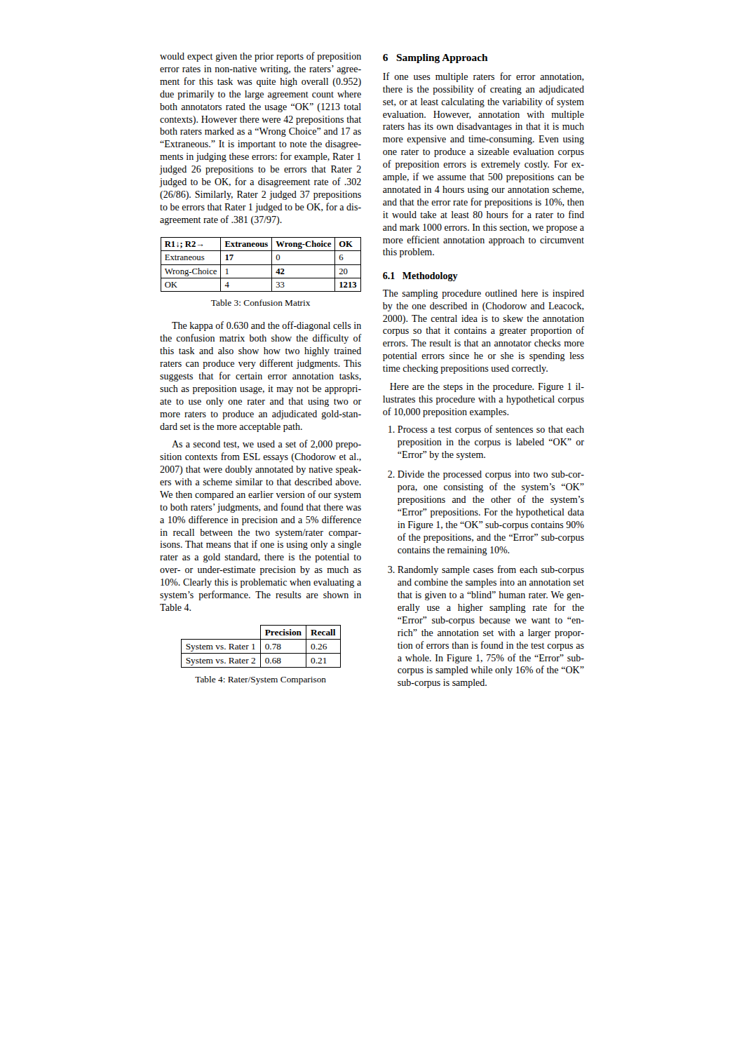would expect given the prior reports of preposition error rates in non-native writing, the raters’ agreement for this task was quite high overall (0.952) due primarily to the large agreement count where both annotators rated the usage “OK” (1213 total contexts). However there were 42 prepositions that both raters marked as a “Wrong Choice” and 17 as “Extraneous.” It is important to note the disagreements in judging these errors: for example, Rater 1 judged 26 prepositions to be errors that Rater 2 judged to be OK, for a disagreement rate of .302 (26/86). Similarly, Rater 2 judged 37 prepositions to be errors that Rater 1 judged to be OK, for a disagreement rate of .381 (37/97).
| R1↓; R2→ | Extraneous | Wrong-Choice | OK |
| --- | --- | --- | --- |
| Extraneous | 17 | 0 | 6 |
| Wrong-Choice | 1 | 42 | 20 |
| OK | 4 | 33 | 1213 |
Table 3: Confusion Matrix
The kappa of 0.630 and the off-diagonal cells in the confusion matrix both show the difficulty of this task and also show how two highly trained raters can produce very different judgments. This suggests that for certain error annotation tasks, such as preposition usage, it may not be appropriate to use only one rater and that using two or more raters to produce an adjudicated gold-standard set is the more acceptable path.
As a second test, we used a set of 2,000 preposition contexts from ESL essays (Chodorow et al., 2007) that were doubly annotated by native speakers with a scheme similar to that described above. We then compared an earlier version of our system to both raters’ judgments, and found that there was a 10% difference in precision and a 5% difference in recall between the two system/rater comparisons. That means that if one is using only a single rater as a gold standard, there is the potential to over- or under-estimate precision by as much as 10%. Clearly this is problematic when evaluating a system’s performance. The results are shown in Table 4.
| | Precision | Recall |
| --- | --- | --- |
| System vs. Rater 1 | 0.78 | 0.26 |
| System vs. Rater 2 | 0.68 | 0.21 |
Table 4: Rater/System Comparison
6 Sampling Approach
If one uses multiple raters for error annotation, there is the possibility of creating an adjudicated set, or at least calculating the variability of system evaluation. However, annotation with multiple raters has its own disadvantages in that it is much more expensive and time-consuming. Even using one rater to produce a sizeable evaluation corpus of preposition errors is extremely costly. For example, if we assume that 500 prepositions can be annotated in 4 hours using our annotation scheme, and that the error rate for prepositions is 10%, then it would take at least 80 hours for a rater to find and mark 1000 errors. In this section, we propose a more efficient annotation approach to circumvent this problem.
6.1 Methodology
The sampling procedure outlined here is inspired by the one described in (Chodorow and Leacock, 2000). The central idea is to skew the annotation corpus so that it contains a greater proportion of errors. The result is that an annotator checks more potential errors since he or she is spending less time checking prepositions used correctly.
Here are the steps in the procedure. Figure 1 illustrates this procedure with a hypothetical corpus of 10,000 preposition examples.
Process a test corpus of sentences so that each preposition in the corpus is labeled “OK” or “Error” by the system.
Divide the processed corpus into two sub-corpora, one consisting of the system’s “OK” prepositions and the other of the system’s “Error” prepositions. For the hypothetical data in Figure 1, the “OK” sub-corpus contains 90% of the prepositions, and the “Error” sub-corpus contains the remaining 10%.
Randomly sample cases from each sub-corpus and combine the samples into an annotation set that is given to a “blind” human rater. We generally use a higher sampling rate for the “Error” sub-corpus because we want to “enrich” the annotation set with a larger proportion of errors than is found in the test corpus as a whole. In Figure 1, 75% of the “Error” sub-corpus is sampled while only 16% of the “OK” sub-corpus is sampled.